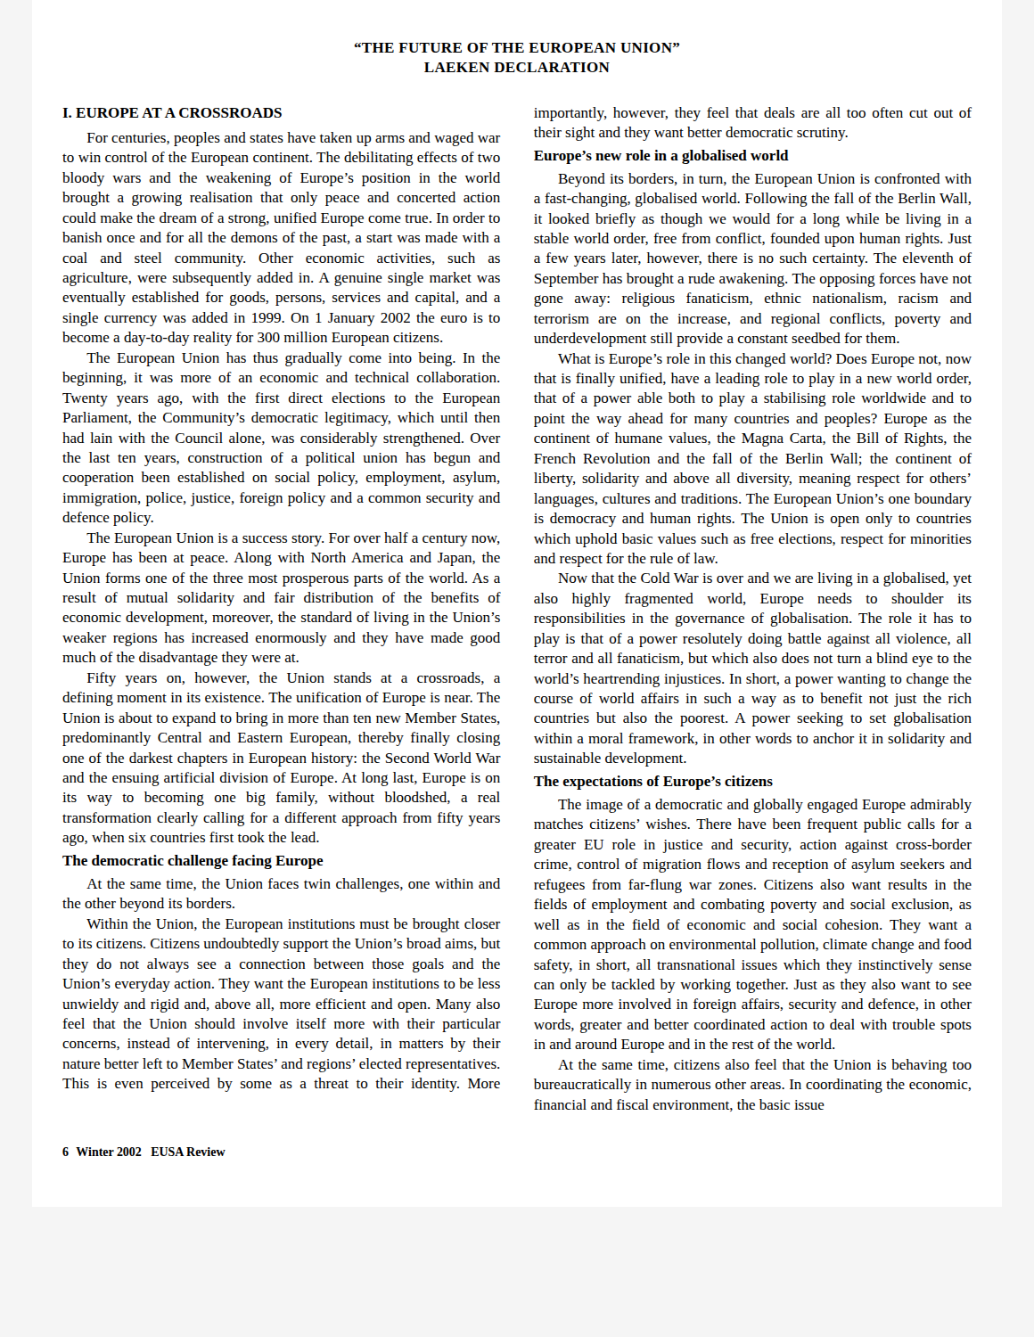“The Future of the European Union”
Laeken Declaration
I. Europe at a Crossroads
For centuries, peoples and states have taken up arms and waged war to win control of the European continent. The debilitating effects of two bloody wars and the weakening of Europe’s position in the world brought a growing realisation that only peace and concerted action could make the dream of a strong, unified Europe come true. In order to banish once and for all the demons of the past, a start was made with a coal and steel community. Other economic activities, such as agriculture, were subsequently added in. A genuine single market was eventually established for goods, persons, services and capital, and a single currency was added in 1999. On 1 January 2002 the euro is to become a day-to-day reality for 300 million European citizens.
The European Union has thus gradually come into being. In the beginning, it was more of an economic and technical collaboration. Twenty years ago, with the first direct elections to the European Parliament, the Community’s democratic legitimacy, which until then had lain with the Council alone, was considerably strengthened. Over the last ten years, construction of a political union has begun and cooperation been established on social policy, employment, asylum, immigration, police, justice, foreign policy and a common security and defence policy.
The European Union is a success story. For over half a century now, Europe has been at peace. Along with North America and Japan, the Union forms one of the three most prosperous parts of the world. As a result of mutual solidarity and fair distribution of the benefits of economic development, moreover, the standard of living in the Union’s weaker regions has increased enormously and they have made good much of the disadvantage they were at.
Fifty years on, however, the Union stands at a crossroads, a defining moment in its existence. The unification of Europe is near. The Union is about to expand to bring in more than ten new Member States, predominantly Central and Eastern European, thereby finally closing one of the darkest chapters in European history: the Second World War and the ensuing artificial division of Europe. At long last, Europe is on its way to becoming one big family, without bloodshed, a real transformation clearly calling for a different approach from fifty years ago, when six countries first took the lead.
The democratic challenge facing Europe
At the same time, the Union faces twin challenges, one within and the other beyond its borders.
Within the Union, the European institutions must be brought closer to its citizens. Citizens undoubtedly support the Union’s broad aims, but they do not always see a connection between those goals and the Union’s everyday action. They want the European institutions to be less unwieldy and rigid and, above all, more efficient and open. Many also feel that the Union should involve itself more with their particular concerns, instead of intervening, in every detail, in matters by their nature better left to Member States’ and regions’ elected representatives. This is even perceived by some as a threat to their identity. More importantly, however, they feel that deals are all too often cut out of their sight and they want better democratic scrutiny.
Europe’s new role in a globalised world
Beyond its borders, in turn, the European Union is confronted with a fast-changing, globalised world. Following the fall of the Berlin Wall, it looked briefly as though we would for a long while be living in a stable world order, free from conflict, founded upon human rights. Just a few years later, however, there is no such certainty. The eleventh of September has brought a rude awakening. The opposing forces have not gone away: religious fanaticism, ethnic nationalism, racism and terrorism are on the increase, and regional conflicts, poverty and underdevelopment still provide a constant seedbed for them.
What is Europe’s role in this changed world? Does Europe not, now that is finally unified, have a leading role to play in a new world order, that of a power able both to play a stabilising role worldwide and to point the way ahead for many countries and peoples? Europe as the continent of humane values, the Magna Carta, the Bill of Rights, the French Revolution and the fall of the Berlin Wall; the continent of liberty, solidarity and above all diversity, meaning respect for others’ languages, cultures and traditions. The European Union’s one boundary is democracy and human rights. The Union is open only to countries which uphold basic values such as free elections, respect for minorities and respect for the rule of law.
Now that the Cold War is over and we are living in a globalised, yet also highly fragmented world, Europe needs to shoulder its responsibilities in the governance of globalisation. The role it has to play is that of a power resolutely doing battle against all violence, all terror and all fanaticism, but which also does not turn a blind eye to the world’s heartrending injustices. In short, a power wanting to change the course of world affairs in such a way as to benefit not just the rich countries but also the poorest. A power seeking to set globalisation within a moral framework, in other words to anchor it in solidarity and sustainable development.
The expectations of Europe’s citizens
The image of a democratic and globally engaged Europe admirably matches citizens’ wishes. There have been frequent public calls for a greater EU role in justice and security, action against cross-border crime, control of migration flows and reception of asylum seekers and refugees from far-flung war zones. Citizens also want results in the fields of employment and combating poverty and social exclusion, as well as in the field of economic and social cohesion. They want a common approach on environmental pollution, climate change and food safety, in short, all transnational issues which they instinctively sense can only be tackled by working together. Just as they also want to see Europe more involved in foreign affairs, security and defence, in other words, greater and better coordinated action to deal with trouble spots in and around Europe and in the rest of the world.
At the same time, citizens also feel that the Union is behaving too bureaucratically in numerous other areas. In coordinating the economic, financial and fiscal environment, the basic issue
6 Winter 2002 EUSA Review